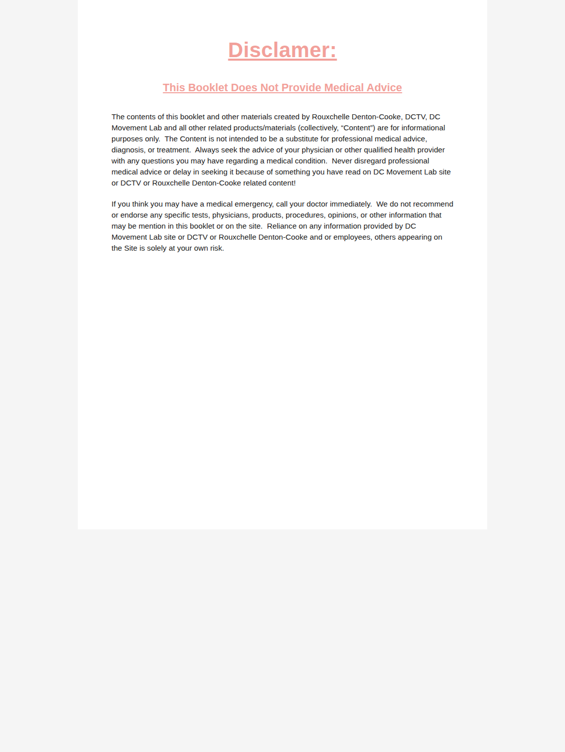Disclamer:
This Booklet Does Not Provide Medical Advice
The contents of this booklet and other materials created by Rouxchelle Denton-Cooke, DCTV, DC Movement Lab and all other related products/materials (collectively, “Content”) are for informational purposes only. The Content is not intended to be a substitute for professional medical advice, diagnosis, or treatment. Always seek the advice of your physician or other qualified health provider with any questions you may have regarding a medical condition. Never disregard professional medical advice or delay in seeking it because of something you have read on DC Movement Lab site or DCTV or Rouxchelle Denton-Cooke related content!
If you think you may have a medical emergency, call your doctor immediately. We do not recommend or endorse any specific tests, physicians, products, procedures, opinions, or other information that may be mention in this booklet or on the site. Reliance on any information provided by DC Movement Lab site or DCTV or Rouxchelle Denton-Cooke and or employees, others appearing on the Site is solely at your own risk.